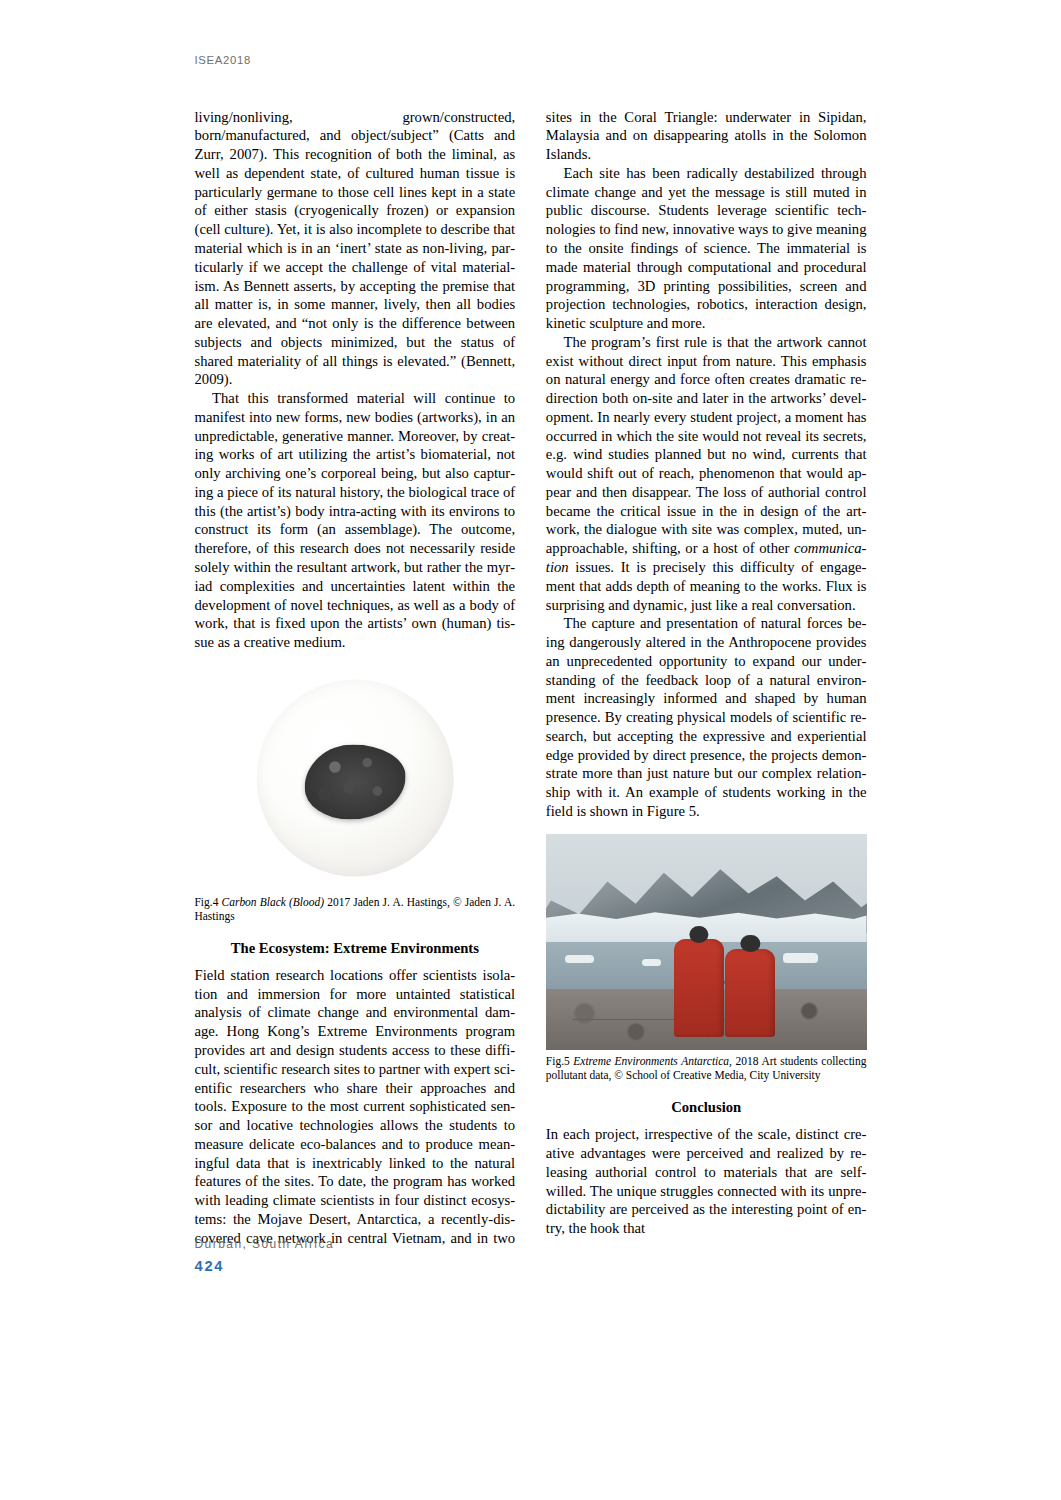ISEA2018
living/nonliving, grown/constructed, born/manufactured, and object/subject” (Catts and Zurr, 2007). This recognition of both the liminal, as well as dependent state, of cultured human tissue is particularly germane to those cell lines kept in a state of either stasis (cryogenically frozen) or expansion (cell culture). Yet, it is also incomplete to describe that material which is in an ‘inert’ state as non-living, particularly if we accept the challenge of vital materialism. As Bennett asserts, by accepting the premise that all matter is, in some manner, lively, then all bodies are elevated, and “not only is the difference between subjects and objects minimized, but the status of shared materiality of all things is elevated.” (Bennett, 2009).
That this transformed material will continue to manifest into new forms, new bodies (artworks), in an unpredictable, generative manner. Moreover, by creating works of art utilizing the artist’s biomaterial, not only archiving one’s corporeal being, but also capturing a piece of its natural history, the biological trace of this (the artist’s) body intra-acting with its environs to construct its form (an assemblage). The outcome, therefore, of this research does not necessarily reside solely within the resultant artwork, but rather the myriad complexities and uncertainties latent within the development of novel techniques, as well as a body of work, that is fixed upon the artists’ own (human) tissue as a creative medium.
Fig.4 Carbon Black (Blood) 2017 Jaden J. A. Hastings, © Jaden J. A. Hastings
The Ecosystem: Extreme Environments
Field station research locations offer scientists isolation and immersion for more untainted statistical analysis of climate change and environmental damage. Hong Kong’s Extreme Environments program provides art and design students access to these difficult, scientific research sites to partner with expert scientific researchers who share their approaches and tools. Exposure to the most current sophisticated sensor and locative technologies allows the students to measure delicate eco-balances and to produce meaningful data that is inextricably linked to the natural features of the sites. To date, the program has worked with leading climate scientists in four distinct ecosystems: the Mojave Desert, Antarctica, a recently-discovered cave network in central Vietnam, and in two sites in the Coral Triangle: underwater in Sipidan, Malaysia and on disappearing atolls in the Solomon Islands.
Each site has been radically destabilized through climate change and yet the message is still muted in public discourse. Students leverage scientific technologies to find new, innovative ways to give meaning to the onsite findings of science. The immaterial is made material through computational and procedural programming, 3D printing possibilities, screen and projection technologies, robotics, interaction design, kinetic sculpture and more.
The program’s first rule is that the artwork cannot exist without direct input from nature. This emphasis on natural energy and force often creates dramatic redirection both on-site and later in the artworks’ development. In nearly every student project, a moment has occurred in which the site would not reveal its secrets, e.g. wind studies planned but no wind, currents that would shift out of reach, phenomenon that would appear and then disappear. The loss of authorial control became the critical issue in the in design of the artwork, the dialogue with site was complex, muted, unapproachable, shifting, or a host of other communication issues. It is precisely this difficulty of engagement that adds depth of meaning to the works. Flux is surprising and dynamic, just like a real conversation.
The capture and presentation of natural forces being dangerously altered in the Anthropocene provides an unprecedented opportunity to expand our understanding of the feedback loop of a natural environment increasingly informed and shaped by human presence. By creating physical models of scientific research, but accepting the expressive and experiential edge provided by direct presence, the projects demonstrate more than just nature but our complex relationship with it. An example of students working in the field is shown in Figure 5.
Fig.5 Extreme Environments Antarctica, 2018 Art students collecting pollutant data, © School of Creative Media, City University
Conclusion
In each project, irrespective of the scale, distinct creative advantages were perceived and realized by releasing authorial control to materials that are self-willed. The unique struggles connected with its unpredictability are perceived as the interesting point of entry, the hook that
Durban, South Africa
424